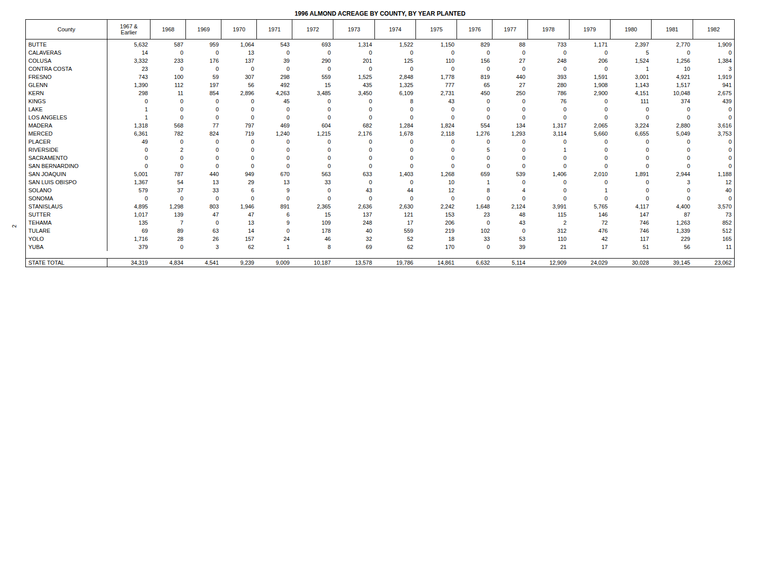2
1996 ALMOND ACREAGE BY COUNTY, BY YEAR PLANTED
| County | 1967 & Earlier | 1968 | 1969 | 1970 | 1971 | 1972 | 1973 | 1974 | 1975 | 1976 | 1977 | 1978 | 1979 | 1980 | 1981 | 1982 |
| --- | --- | --- | --- | --- | --- | --- | --- | --- | --- | --- | --- | --- | --- | --- | --- | --- |
| BUTTE | 5,632 | 587 | 959 | 1,064 | 543 | 693 | 1,314 | 1,522 | 1,150 | 829 | 88 | 733 | 1,171 | 2,397 | 2,770 | 1,909 |
| CALAVERAS | 14 | 0 | 0 | 13 | 0 | 0 | 0 | 0 | 0 | 0 | 0 | 0 | 0 | 5 | 0 | 0 |
| COLUSA | 3,332 | 233 | 176 | 137 | 39 | 290 | 201 | 125 | 110 | 156 | 27 | 248 | 206 | 1,524 | 1,256 | 1,384 |
| CONTRA COSTA | 23 | 0 | 0 | 0 | 0 | 0 | 0 | 0 | 0 | 0 | 0 | 0 | 0 | 1 | 10 | 3 |
| FRESNO | 743 | 100 | 59 | 307 | 298 | 559 | 1,525 | 2,848 | 1,778 | 819 | 440 | 393 | 1,591 | 3,001 | 4,921 | 1,919 |
| GLENN | 1,390 | 112 | 197 | 56 | 492 | 15 | 435 | 1,325 | 777 | 65 | 27 | 280 | 1,908 | 1,143 | 1,517 | 941 |
| KERN | 298 | 11 | 854 | 2,896 | 4,263 | 3,485 | 3,450 | 6,109 | 2,731 | 450 | 250 | 786 | 2,900 | 4,151 | 10,048 | 2,675 |
| KINGS | 0 | 0 | 0 | 0 | 45 | 0 | 0 | 8 | 43 | 0 | 0 | 76 | 0 | 111 | 374 | 439 |
| LAKE | 1 | 0 | 0 | 0 | 0 | 0 | 0 | 0 | 0 | 0 | 0 | 0 | 0 | 0 | 0 | 0 |
| LOS ANGELES | 1 | 0 | 0 | 0 | 0 | 0 | 0 | 0 | 0 | 0 | 0 | 0 | 0 | 0 | 0 | 0 |
| MADERA | 1,318 | 568 | 77 | 797 | 469 | 604 | 682 | 1,284 | 1,824 | 554 | 134 | 1,317 | 2,065 | 3,224 | 2,880 | 3,616 |
| MERCED | 6,361 | 782 | 824 | 719 | 1,240 | 1,215 | 2,176 | 1,678 | 2,118 | 1,276 | 1,293 | 3,114 | 5,660 | 6,655 | 5,049 | 3,753 |
| PLACER | 49 | 0 | 0 | 0 | 0 | 0 | 0 | 0 | 0 | 0 | 0 | 0 | 0 | 0 | 0 | 0 |
| RIVERSIDE | 0 | 2 | 0 | 0 | 0 | 0 | 0 | 0 | 0 | 5 | 0 | 1 | 0 | 0 | 0 | 0 |
| SACRAMENTO | 0 | 0 | 0 | 0 | 0 | 0 | 0 | 0 | 0 | 0 | 0 | 0 | 0 | 0 | 0 | 0 |
| SAN BERNARDINO | 0 | 0 | 0 | 0 | 0 | 0 | 0 | 0 | 0 | 0 | 0 | 0 | 0 | 0 | 0 | 0 |
| SAN JOAQUIN | 5,001 | 787 | 440 | 949 | 670 | 563 | 633 | 1,403 | 1,268 | 659 | 539 | 1,406 | 2,010 | 1,891 | 2,944 | 1,188 |
| SAN LUIS OBISPO | 1,367 | 54 | 13 | 29 | 13 | 33 | 0 | 0 | 10 | 1 | 0 | 0 | 0 | 0 | 3 | 12 |
| SOLANO | 579 | 37 | 33 | 6 | 9 | 0 | 43 | 44 | 12 | 8 | 4 | 0 | 1 | 0 | 0 | 40 |
| SONOMA | 0 | 0 | 0 | 0 | 0 | 0 | 0 | 0 | 0 | 0 | 0 | 0 | 0 | 0 | 0 | 0 |
| STANISLAUS | 4,895 | 1,298 | 803 | 1,946 | 891 | 2,365 | 2,636 | 2,630 | 2,242 | 1,648 | 2,124 | 3,991 | 5,765 | 4,117 | 4,400 | 3,570 |
| SUTTER | 1,017 | 139 | 47 | 47 | 6 | 15 | 137 | 121 | 153 | 23 | 48 | 115 | 146 | 147 | 87 | 73 |
| TEHAMA | 135 | 7 | 0 | 13 | 9 | 109 | 248 | 17 | 206 | 0 | 43 | 2 | 72 | 746 | 1,263 | 852 |
| TULARE | 69 | 89 | 63 | 14 | 0 | 178 | 40 | 559 | 219 | 102 | 0 | 312 | 476 | 746 | 1,339 | 512 |
| YOLO | 1,716 | 28 | 26 | 157 | 24 | 46 | 32 | 52 | 18 | 33 | 53 | 110 | 42 | 117 | 229 | 165 |
| YUBA | 379 | 0 | 3 | 62 | 1 | 8 | 69 | 62 | 170 | 0 | 39 | 21 | 17 | 51 | 56 | 11 |
| STATE TOTAL | 34,319 | 4,834 | 4,541 | 9,239 | 9,009 | 10,187 | 13,578 | 19,786 | 14,861 | 6,632 | 5,114 | 12,909 | 24,029 | 30,028 | 39,145 | 23,062 |